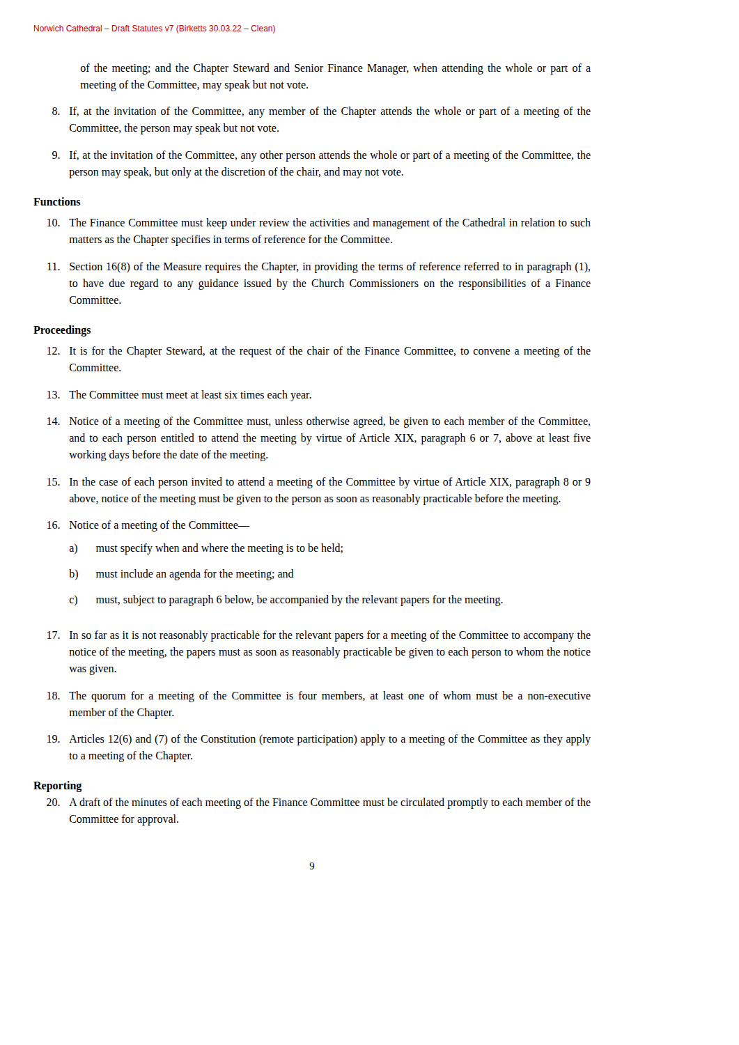Norwich Cathedral – Draft Statutes v7 (Birketts 30.03.22 – Clean)
of the meeting; and the Chapter Steward and Senior Finance Manager, when attending the whole or part of a meeting of the Committee, may speak but not vote.
8. If, at the invitation of the Committee, any member of the Chapter attends the whole or part of a meeting of the Committee, the person may speak but not vote.
9. If, at the invitation of the Committee, any other person attends the whole or part of a meeting of the Committee, the person may speak, but only at the discretion of the chair, and may not vote.
Functions
10. The Finance Committee must keep under review the activities and management of the Cathedral in relation to such matters as the Chapter specifies in terms of reference for the Committee.
11. Section 16(8) of the Measure requires the Chapter, in providing the terms of reference referred to in paragraph (1), to have due regard to any guidance issued by the Church Commissioners on the responsibilities of a Finance Committee.
Proceedings
12. It is for the Chapter Steward, at the request of the chair of the Finance Committee, to convene a meeting of the Committee.
13. The Committee must meet at least six times each year.
14. Notice of a meeting of the Committee must, unless otherwise agreed, be given to each member of the Committee, and to each person entitled to attend the meeting by virtue of Article XIX, paragraph 6 or 7, above at least five working days before the date of the meeting.
15. In the case of each person invited to attend a meeting of the Committee by virtue of Article XIX, paragraph 8 or 9 above, notice of the meeting must be given to the person as soon as reasonably practicable before the meeting.
16. Notice of a meeting of the Committee—
a) must specify when and where the meeting is to be held;
b) must include an agenda for the meeting; and
c) must, subject to paragraph 6 below, be accompanied by the relevant papers for the meeting.
17. In so far as it is not reasonably practicable for the relevant papers for a meeting of the Committee to accompany the notice of the meeting, the papers must as soon as reasonably practicable be given to each person to whom the notice was given.
18. The quorum for a meeting of the Committee is four members, at least one of whom must be a non-executive member of the Chapter.
19. Articles 12(6) and (7) of the Constitution (remote participation) apply to a meeting of the Committee as they apply to a meeting of the Chapter.
Reporting
20. A draft of the minutes of each meeting of the Finance Committee must be circulated promptly to each member of the Committee for approval.
9